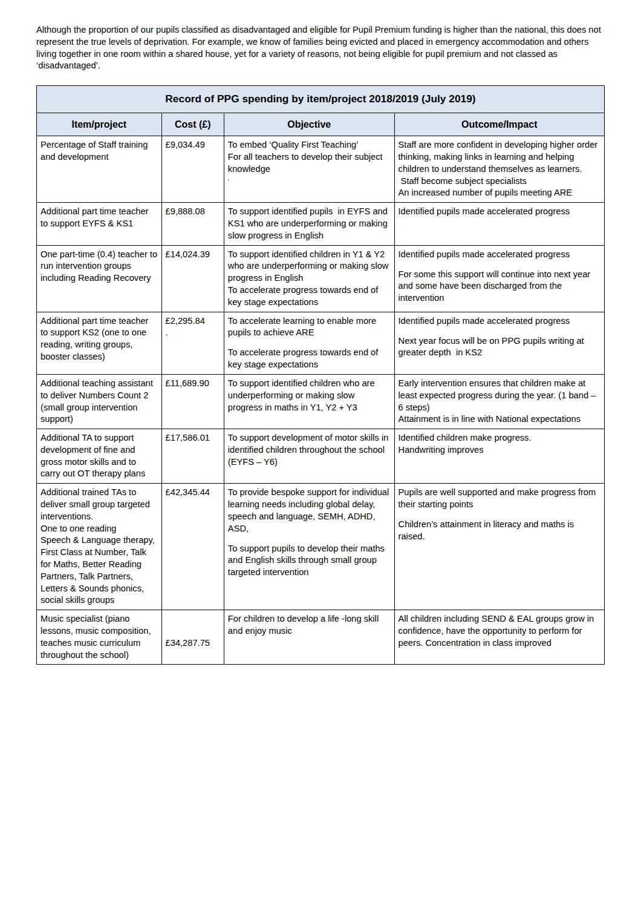Although the proportion of our pupils classified as disadvantaged and eligible for Pupil Premium funding is higher than the national, this does not represent the true levels of deprivation. For example, we know of families being evicted and placed in emergency accommodation and others living together in one room within a shared house, yet for a variety of reasons, not being eligible for pupil premium and not classed as ‘disadvantaged’.
Record of PPG spending by item/project 2018/2019 (July 2019)
| Item/project | Cost (£) | Objective | Outcome/Impact |
| --- | --- | --- | --- |
| Percentage of Staff training and development | £9,034.49 | To embed ‘Quality First Teaching’ For all teachers to develop their subject knowledge ‘ | Staff are more confident in developing higher order thinking, making links in learning and helping children to understand themselves as learners. Staff become subject specialists An increased number of pupils meeting ARE |
| Additional part time teacher to support EYFS & KS1 | £9,888.08 | To support identified pupils in EYFS and KS1 who are underperforming or making slow progress in English | Identified pupils made accelerated progress |
| One part-time (0.4) teacher to run intervention groups including Reading Recovery | £14,024.39 | To support identified children in Y1 & Y2 who are underperforming or making slow progress in English To accelerate progress towards end of key stage expectations | Identified pupils made accelerated progress For some this support will continue into next year and some have been discharged from the intervention |
| Additional part time teacher to support KS2 (one to one reading, writing groups, booster classes) | £2,295.84 . | To accelerate learning to enable more pupils to achieve ARE To accelerate progress towards end of key stage expectations | Identified pupils made accelerated progress Next year focus will be on PPG pupils writing at greater depth in KS2 |
| Additional teaching assistant to deliver Numbers Count 2 (small group intervention support) | £11,689.90 | To support identified children who are underperforming or making slow progress in maths in Y1, Y2 + Y3 | Early intervention ensures that children make at least expected progress during the year. (1 band – 6 steps) Attainment is in line with National expectations |
| Additional TA to support development of fine and gross motor skills and to carry out OT therapy plans | £17,586.01 | To support development of motor skills in identified children throughout the school (EYFS – Y6) | Identified children make progress. Handwriting improves |
| Additional trained TAs to deliver small group targeted interventions. One to one reading Speech & Language therapy, First Class at Number, Talk for Maths, Better Reading Partners, Talk Partners, Letters & Sounds phonics, social skills groups | £42,345.44 | To provide bespoke support for individual learning needs including global delay, speech and language, SEMH, ADHD, ASD, To support pupils to develop their maths and English skills through small group targeted intervention | Pupils are well supported and make progress from their starting points Children’s attainment in literacy and maths is raised. |
| Music specialist (piano lessons, music composition, teaches music curriculum throughout the school) | £34,287.75 | For children to develop a life -long skill and enjoy music | All children including SEND & EAL groups grow in confidence, have the opportunity to perform for peers. Concentration in class improved |